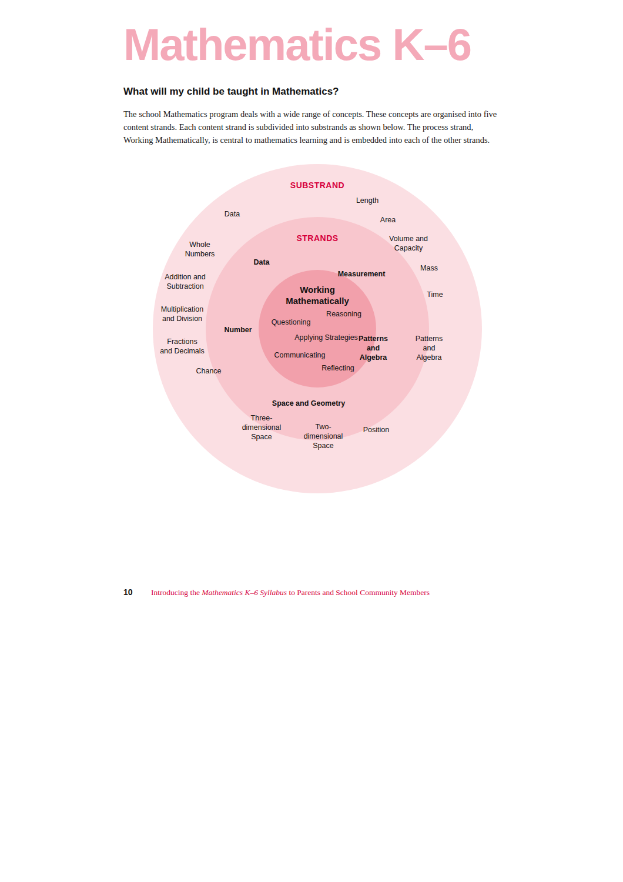Mathematics K–6
What will my child be taught in Mathematics?
The school Mathematics program deals with a wide range of concepts. These concepts are organised into five content strands. Each content strand is subdivided into substrands as shown below. The process strand, Working Mathematically, is central to mathematics learning and is embedded into each of the other strands.
SUBSTRAND
STRANDS
Working
Mathematically
Questioning
Reasoning
Applying Strategies
Communicating
Reflecting
Data
Measurement
Number
Patterns
and
Algebra
Space and Geometry
Length
Data
Area
Volume and
Capacity
Whole
Numbers
Mass
Addition and
Subtraction
Time
Multiplication
and Division
Fractions
and Decimals
Patterns
and
Algebra
Chance
Three-
dimensional
Space
Two-
dimensional
Space
Position
10 Introducing the Mathematics K–6 Syllabus to Parents and School Community Members